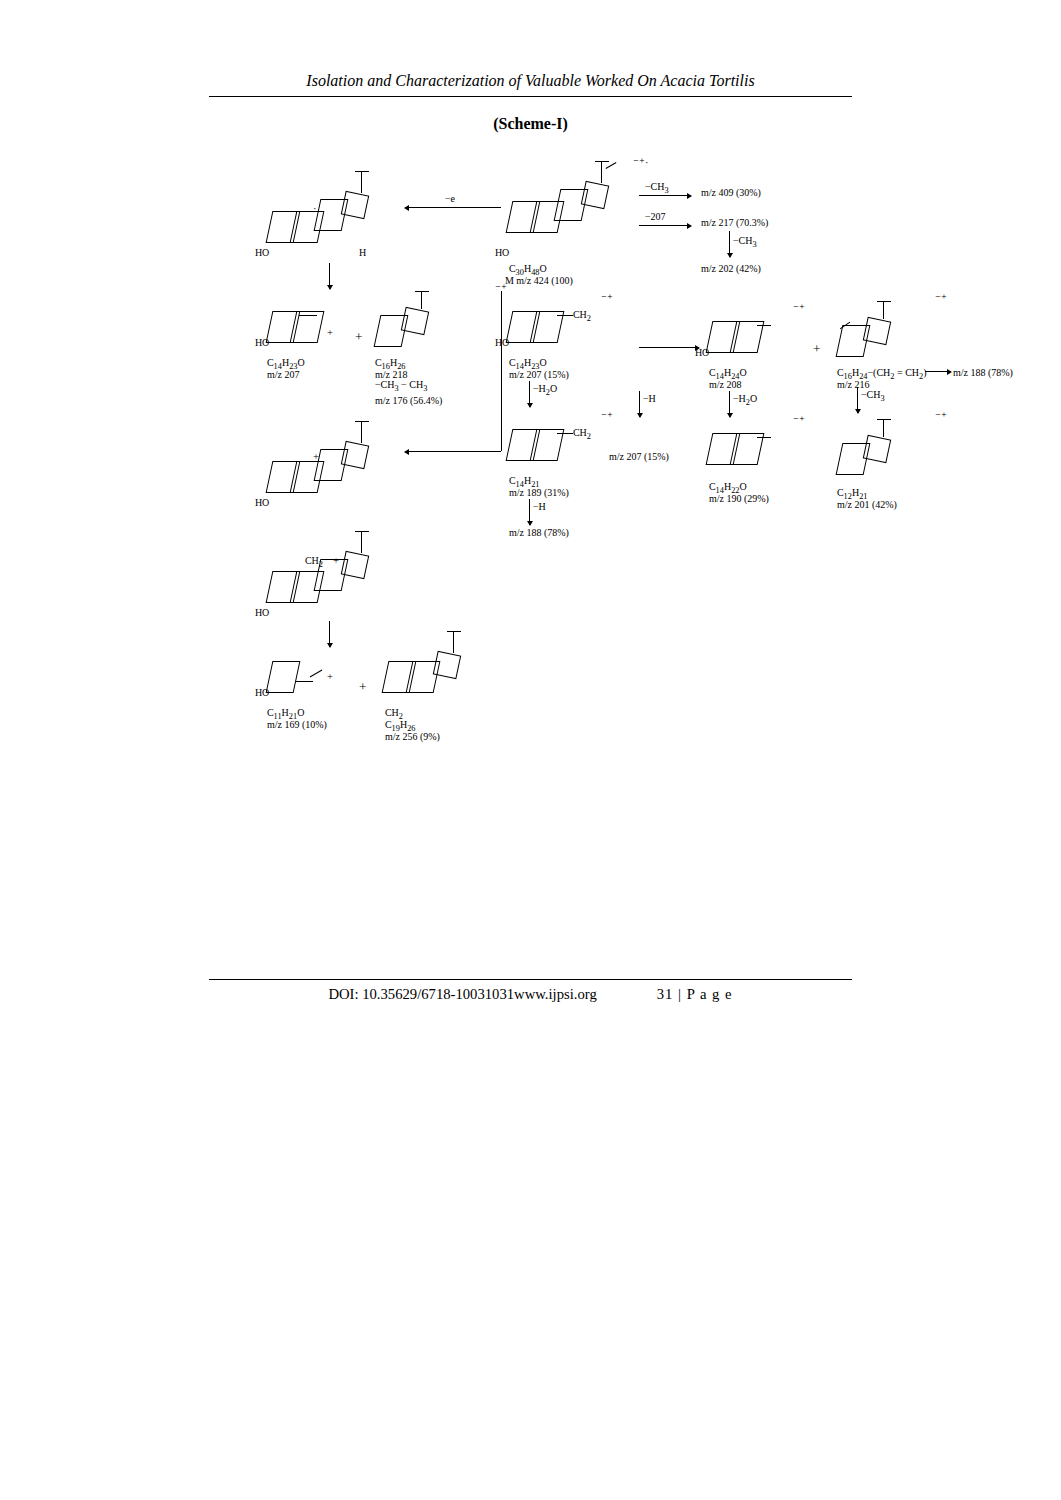Isolation and Characterization of Valuable Worked On Acacia Tortilis
(Scheme-I)
HO
C30H48O
M m/z 424 (100)
⁻⁺·
−CH3
m/z 409 (30%)
−207
m/z 217 (70.3%)
−CH3
m/z 202 (42%)
HO
H
·
−e
HO
+
C14H23O
m/z 207
+
C16H26
m/z 218
−CH3 − CH3
m/z 176 (56.4%)
CH2
HO
⁻⁺
C14H23O
m/z 207 (15%)
−H2O
CH2
⁻⁺
C14H21
m/z 189 (31%)
−H
m/z 188 (78%)
HO
⁻⁺
C14H24O
m/z 208
+
⁻⁺
C16H24−(CH2 = CH2)
m/z 216
m/z 188 (78%)
−CH3
⁻⁺
C12H21
m/z 201 (42%)
−H2O
⁻⁺
C14H22O
m/z 190 (29%)
−H
m/z 207 (15%)
HO
+
⁻⁺
HO
CH2
+
HO
+
C11H21O
m/z 169 (10%)
+
CH2
C19H26
m/z 256 (9%)
DOI: 10.35629/6718-10031031www.ijpsi.org 31 | P a g e